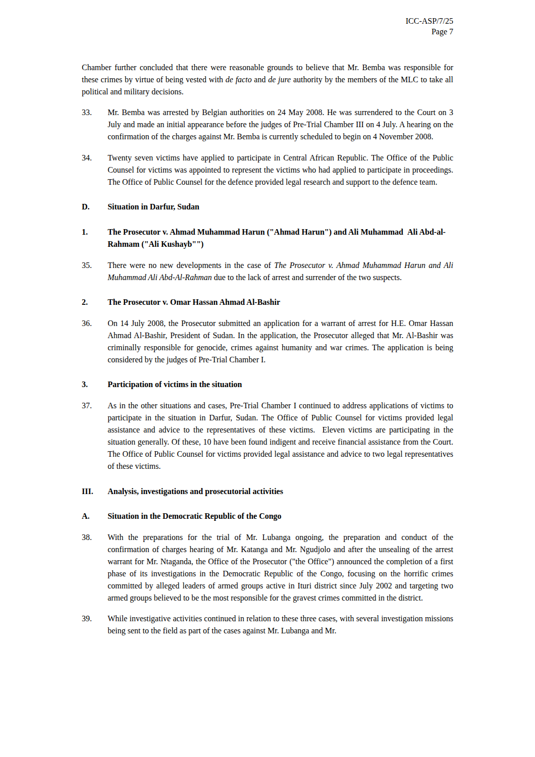ICC-ASP/7/25
Page 7
Chamber further concluded that there were reasonable grounds to believe that Mr. Bemba was responsible for these crimes by virtue of being vested with de facto and de jure authority by the members of the MLC to take all political and military decisions.
33.
Mr. Bemba was arrested by Belgian authorities on 24 May 2008. He was surrendered to the Court on 3 July and made an initial appearance before the judges of Pre-Trial Chamber III on 4 July. A hearing on the confirmation of the charges against Mr. Bemba is currently scheduled to begin on 4 November 2008.
34.
Twenty seven victims have applied to participate in Central African Republic. The Office of the Public Counsel for victims was appointed to represent the victims who had applied to participate in proceedings. The Office of Public Counsel for the defence provided legal research and support to the defence team.
D. Situation in Darfur, Sudan
1. The Prosecutor v. Ahmad Muhammad Harun ("Ahmad Harun") and Ali Muhammad Ali Abd-al-Rahmam ("Ali Kushayb"")
35.
There were no new developments in the case of The Prosecutor v. Ahmad Muhammad Harun and Ali Muhammad Ali Abd-Al-Rahman due to the lack of arrest and surrender of the two suspects.
2. The Prosecutor v. Omar Hassan Ahmad Al-Bashir
36.
On 14 July 2008, the Prosecutor submitted an application for a warrant of arrest for H.E. Omar Hassan Ahmad Al-Bashir, President of Sudan. In the application, the Prosecutor alleged that Mr. Al-Bashir was criminally responsible for genocide, crimes against humanity and war crimes. The application is being considered by the judges of Pre-Trial Chamber I.
3. Participation of victims in the situation
37.
As in the other situations and cases, Pre-Trial Chamber I continued to address applications of victims to participate in the situation in Darfur, Sudan. The Office of Public Counsel for victims provided legal assistance and advice to the representatives of these victims. Eleven victims are participating in the situation generally. Of these, 10 have been found indigent and receive financial assistance from the Court. The Office of Public Counsel for victims provided legal assistance and advice to two legal representatives of these victims.
III. Analysis, investigations and prosecutorial activities
A. Situation in the Democratic Republic of the Congo
38.
With the preparations for the trial of Mr. Lubanga ongoing, the preparation and conduct of the confirmation of charges hearing of Mr. Katanga and Mr. Ngudjolo and after the unsealing of the arrest warrant for Mr. Ntaganda, the Office of the Prosecutor ("the Office") announced the completion of a first phase of its investigations in the Democratic Republic of the Congo, focusing on the horrific crimes committed by alleged leaders of armed groups active in Ituri district since July 2002 and targeting two armed groups believed to be the most responsible for the gravest crimes committed in the district.
39.
While investigative activities continued in relation to these three cases, with several investigation missions being sent to the field as part of the cases against Mr. Lubanga and Mr.